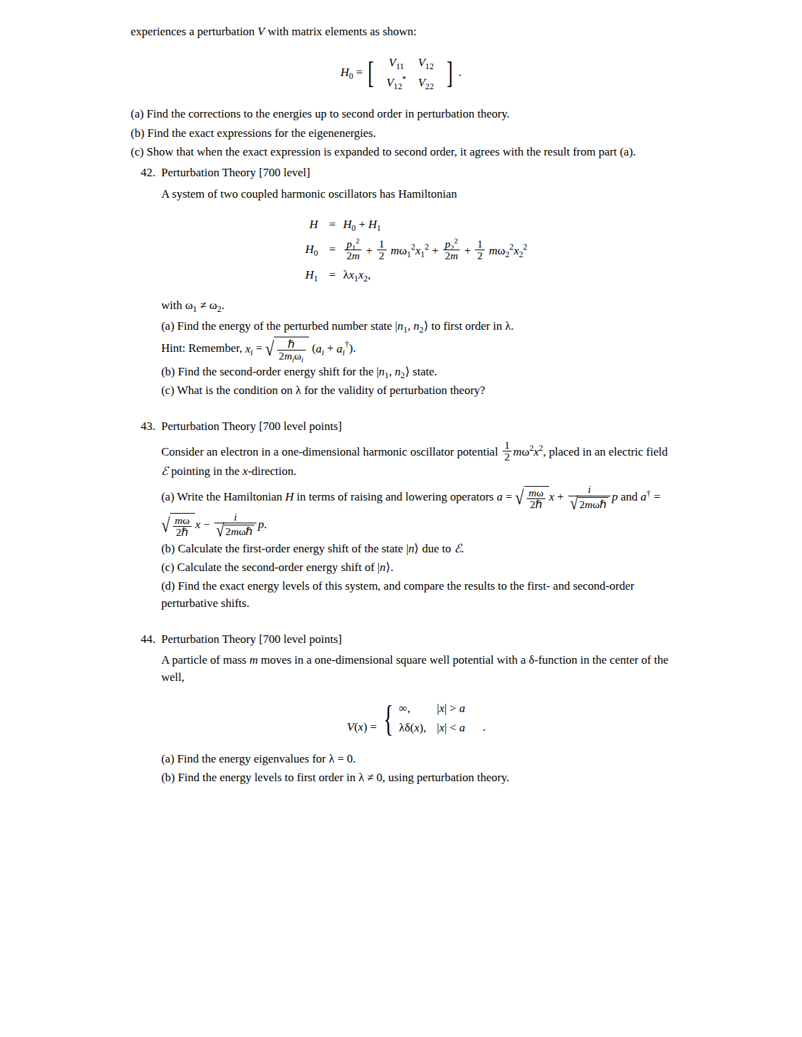experiences a perturbation V with matrix elements as shown:
H0 = [
| V 11 | V 12 |
| V 12 * | V 22 |
].
(a) Find the corrections to the energies up to second order in perturbation theory.
(b) Find the exact expressions for the eigenenergies.
(c) Show that when the exact expression is expanded to second order, it agrees with the result from part (a).
42.
Perturbation Theory [700 level]
A system of two coupled harmonic oscillators has Hamiltonian
| H | = | H 0 + H 1 |
| H 0 | = | p 1 2 2 m + 1 2 m ω 1 2 x 1 2 + p 2 2 2 m + 1 2 m ω 2 2 x 2 2 |
| H 1 | = | λ x 1 x 2 , |
with ω1 ≠ ω2.
(a) Find the energy of the perturbed number state |n1, n2⟩ to first order in λ.
Hint: Remember, xi = √ℏ 2miωi (ai + ai†).
(b) Find the second-order energy shift for the |n1, n2⟩ state.
(c) What is the condition on λ for the validity of perturbation theory?
43.
Perturbation Theory [700 level points]
Consider an electron in a one-dimensional harmonic oscillator potential 12 mω2x2, placed in an electric field ℰ pointing in the x-direction.
(a) Write the Hamiltonian H in terms of raising and lowering operators a = √mω 2ℏ x + i√2mωℏ p and a† = √mω 2ℏ x − i√2mωℏ p.
(b) Calculate the first-order energy shift of the state |n⟩ due to ℰ.
(c) Calculate the second-order energy shift of |n⟩.
(d) Find the exact energy levels of this system, and compare the results to the first- and second-order perturbative shifts.
44.
Perturbation Theory [700 level points]
A particle of mass m moves in a one-dimensional square well potential with a δ-function in the center of the well,
V(x) = {
| ∞, | / x / > a |
| λδ( x ), | / x / < a |
.
(a) Find the energy eigenvalues for λ = 0.
(b) Find the energy levels to first order in λ ≠ 0, using perturbation theory.